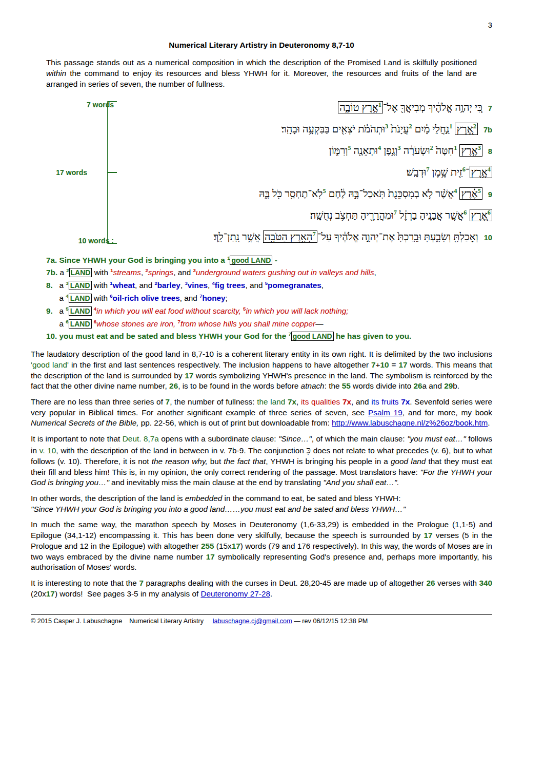3
Numerical Literary Artistry in Deuteronomy 8,7-10
This passage stands out as a numerical composition in which the description of the Promised Land is skilfully positioned within the command to enjoy its resources and bless YHWH for it. Moreover, the resources and fruits of the land are arranged in series of seven, the number of fullness.
7 words 17 words 10 words :
7 כִּ֚י יְהוָ֣ה אֱלֹהֶ֔יךָ מְבִיאֲךָ֖ אֶל־1אֶ֣רֶץ טוֹבָ֑ה
7b 2אֶ֚רֶץ 1נַ֣חֲלֵי מָ֔יִם 2עֲיָנֹת֙ 3וּתְהֹמֹ֔ת יֹצְאִ֖ים בַּבִּקְעָ֥ה וּבָהָֽר׃
8 3אֶ֤רֶץ 1חִטָּה֙ 2וּשְׂעֹרָ֔ה 3וְגֶ֥פֶן 4וּתְאֵנָ֖ה 5וְרִמּ֑וֹן
4אֶ֥רֶץ־6זֵ֖ית שֶׁ֥מֶן 7וּדְבָֽשׁ׃
9 5אֶ֗רֶץ 4אֲשֶׁ֨ר לֹ֤א בְמִסְכֵּנֻת֙ תֹּֽאכַל־בָּ֣הּ לֶ֔חֶם 5לֹֽא־תֶחְסַ֥ר כֹּ֖ל בָּ֑הּ
6אֶ֚רֶץ 6אֲשֶׁ֣ר אֲבָנֶ֣יהָ בַרְזֶ֔ל 7וּמֵהֲרָרֶ֖יהָ תַּחְצֹ֥ב נְחֻשָֽׁה׃
10 וְאָכַלְתָּ֖ וְשָׂבָ֑עְתָּ וּבֵֽרַכְתָּ֙ אֶת־יְהוָ֣ה אֱלֹהֶ֔יךָ עַל־7הָאָ֥רֶץ הַטֹּבָ֖ה אֲשֶׁ֥ר נָֽתַן־לָֽךְ׃
7a. Since YHWH your God is bringing you into a 1good LAND -
7b. a 2LAND with 1streams, 2springs, and 3underground waters gushing out in valleys and hills,
8. a 3LAND with 1wheat, and 2barley, 3vines, 4fig trees, and 5pomegranates,
a 4LAND with 6oil-rich olive trees, and 7honey;
9. a 5LAND 4in which you will eat food without scarcity, 5in which you will lack nothing;
a 6LAND 6whose stones are iron, 7from whose hills you shall mine copper—
10. you must eat and be sated and bless YHWH your God for the 7good LAND he has given to you.
The laudatory description of the good land in 8,7-10 is a coherent literary entity in its own right. It is delimited by the two inclusions 'good land' in the first and last sentences respectively. The inclusion happens to have altogether 7+10 = 17 words. This means that the description of the land is surrounded by 17 words symbolizing YHWH's presence in the land. The symbolism is reinforced by the fact that the other divine name number, 26, is to be found in the words before atnach: the 55 words divide into 26a and 29b.
There are no less than three series of 7, the number of fullness: the land 7x, its qualities 7x, and its fruits 7x. Sevenfold series were very popular in Biblical times. For another significant example of three series of seven, see Psalm 19, and for more, my book Numerical Secrets of the Bible, pp. 22-56, which is out of print but downloadable from: http://www.labuschagne.nl/z%26oz/book.htm.
It is important to note that Deut. 8,7a opens with a subordinate clause: "Since…", of which the main clause: "you must eat…" follows in v. 10, with the description of the land in between in v. 7b-9. The conjunction כִּ does not relate to what precedes (v. 6), but to what follows (v. 10). Therefore, it is not the reason why, but the fact that, YHWH is bringing his people in a good land that they must eat their fill and bless him! This is, in my opinion, the only correct rendering of the passage. Most translators have: "For the YHWH your God is bringing you…" and inevitably miss the main clause at the end by translating "And you shall eat…".
In other words, the description of the land is embedded in the command to eat, be sated and bless YHWH:
"Since YHWH your God is bringing you into a good land……you must eat and be sated and bless YHWH…"
In much the same way, the marathon speech by Moses in Deuteronomy (1,6-33,29) is embedded in the Prologue (1,1-5) and Epilogue (34,1-12) encompassing it. This has been done very skilfully, because the speech is surrounded by 17 verses (5 in the Prologue and 12 in the Epilogue) with altogether 255 (15x17) words (79 and 176 respectively). In this way, the words of Moses are in two ways embraced by the divine name number 17 symbolically representing God's presence and, perhaps more importantly, his authorisation of Moses' words.
It is interesting to note that the 7 paragraphs dealing with the curses in Deut. 28,20-45 are made up of altogether 26 verses with 340 (20x17) words! See pages 3-5 in my analysis of Deuteronomy 27-28.
© 2015 Casper J. Labuschagne Numerical Literary Artistry labuschagne.cj@gmail.com — rev 06/12/15 12:38 PM